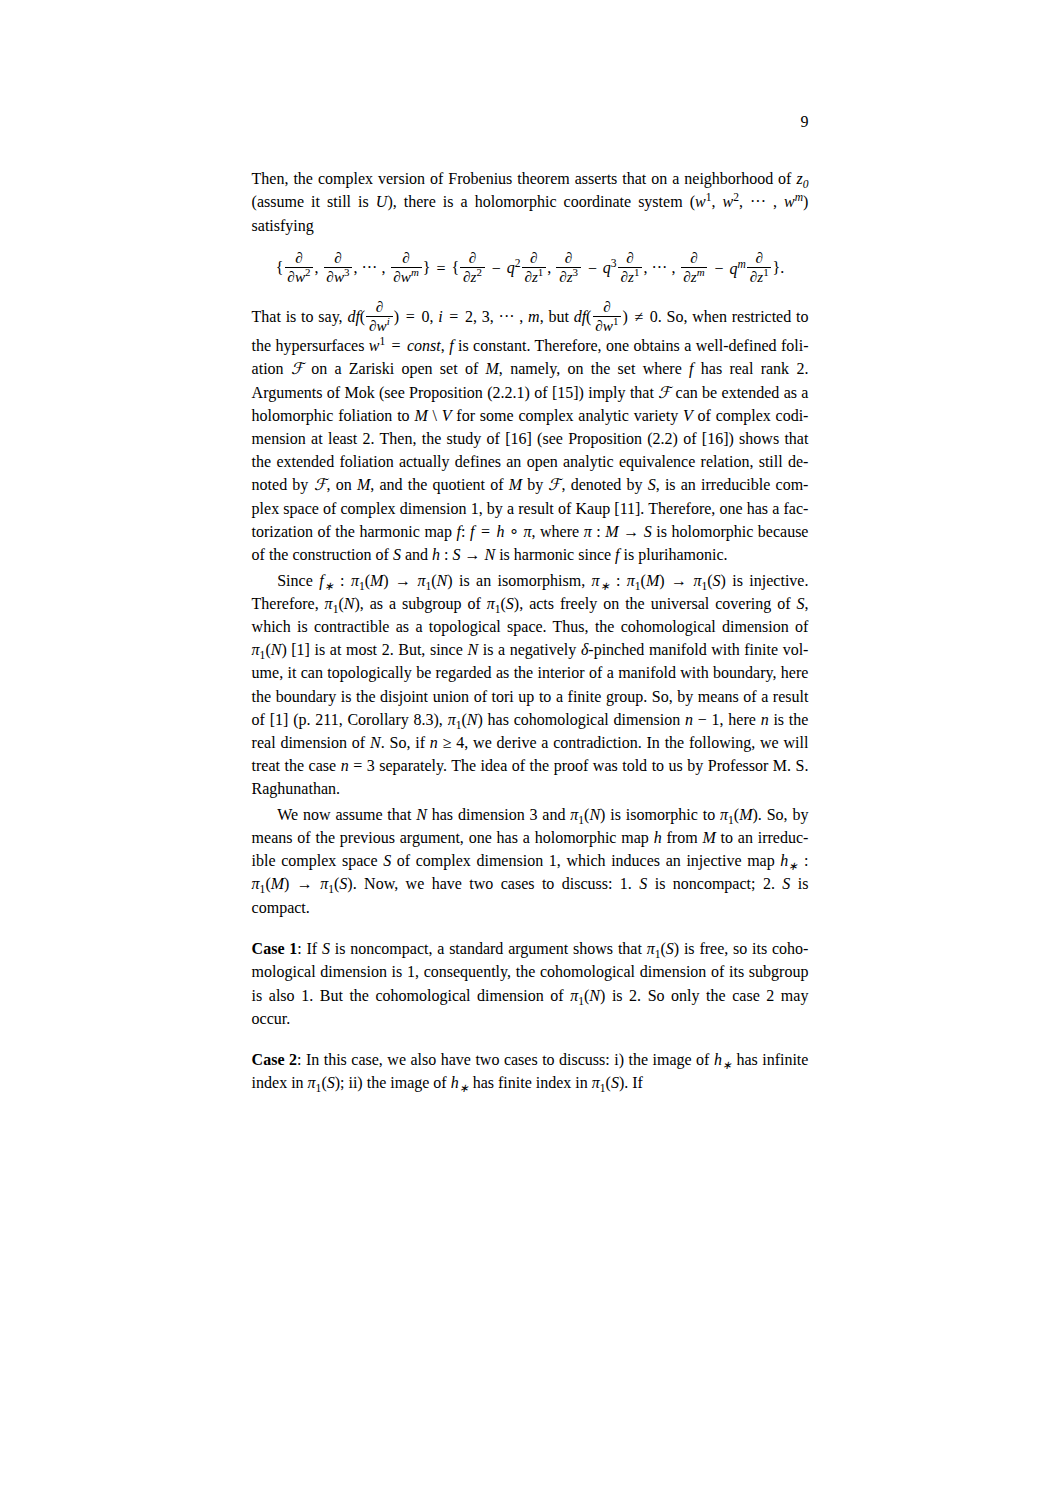9
Then, the complex version of Frobenius theorem asserts that on a neighborhood of z0 (assume it still is U), there is a holomorphic coordinate system (w1, w2, ··· , wm) satisfying
{∂∂w2, ∂∂w3, ··· , ∂∂wm} = {∂∂z2 − q2∂∂z1, ∂∂z3 − q3∂∂z1, ··· , ∂∂zm − qm∂∂z1}.
That is to say, df(∂∂wi) = 0, i = 2, 3, ··· , m, but df(∂∂w1) ≠ 0. So, when restricted to the hypersurfaces w1 = const, f is constant. Therefore, one obtains a well-defined foliation ℱ on a Zariski open set of M, namely, on the set where f has real rank 2. Arguments of Mok (see Proposition (2.2.1) of [15]) imply that ℱ can be extended as a holomorphic foliation to M \ V for some complex analytic variety V of complex codimension at least 2. Then, the study of [16] (see Proposition (2.2) of [16]) shows that the extended foliation actually defines an open analytic equivalence relation, still denoted by ℱ, on M, and the quotient of M by ℱ, denoted by S, is an irreducible complex space of complex dimension 1, by a result of Kaup [11]. Therefore, one has a factorization of the harmonic map f: f = h ∘ π, where π : M → S is holomorphic because of the construction of S and h : S → N is harmonic since f is plurihamonic.
Since f∗ : π1(M) → π1(N) is an isomorphism, π∗ : π1(M) → π1(S) is injective. Therefore, π1(N), as a subgroup of π1(S), acts freely on the universal covering of S, which is contractible as a topological space. Thus, the cohomological dimension of π1(N) [1] is at most 2. But, since N is a negatively δ-pinched manifold with finite volume, it can topologically be regarded as the interior of a manifold with boundary, here the boundary is the disjoint union of tori up to a finite group. So, by means of a result of [1] (p. 211, Corollary 8.3), π1(N) has cohomological dimension n − 1, here n is the real dimension of N. So, if n ≥ 4, we derive a contradiction. In the following, we will treat the case n = 3 separately. The idea of the proof was told to us by Professor M. S. Raghunathan.
We now assume that N has dimension 3 and π1(N) is isomorphic to π1(M). So, by means of the previous argument, one has a holomorphic map h from M to an irreducible complex space S of complex dimension 1, which induces an injective map h∗ : π1(M) → π1(S). Now, we have two cases to discuss: 1. S is noncompact; 2. S is compact.
Case 1: If S is noncompact, a standard argument shows that π1(S) is free, so its cohomological dimension is 1, consequently, the cohomological dimension of its subgroup is also 1. But the cohomological dimension of π1(N) is 2. So only the case 2 may occur.
Case 2: In this case, we also have two cases to discuss: i) the image of h∗ has infinite index in π1(S); ii) the image of h∗ has finite index in π1(S). If